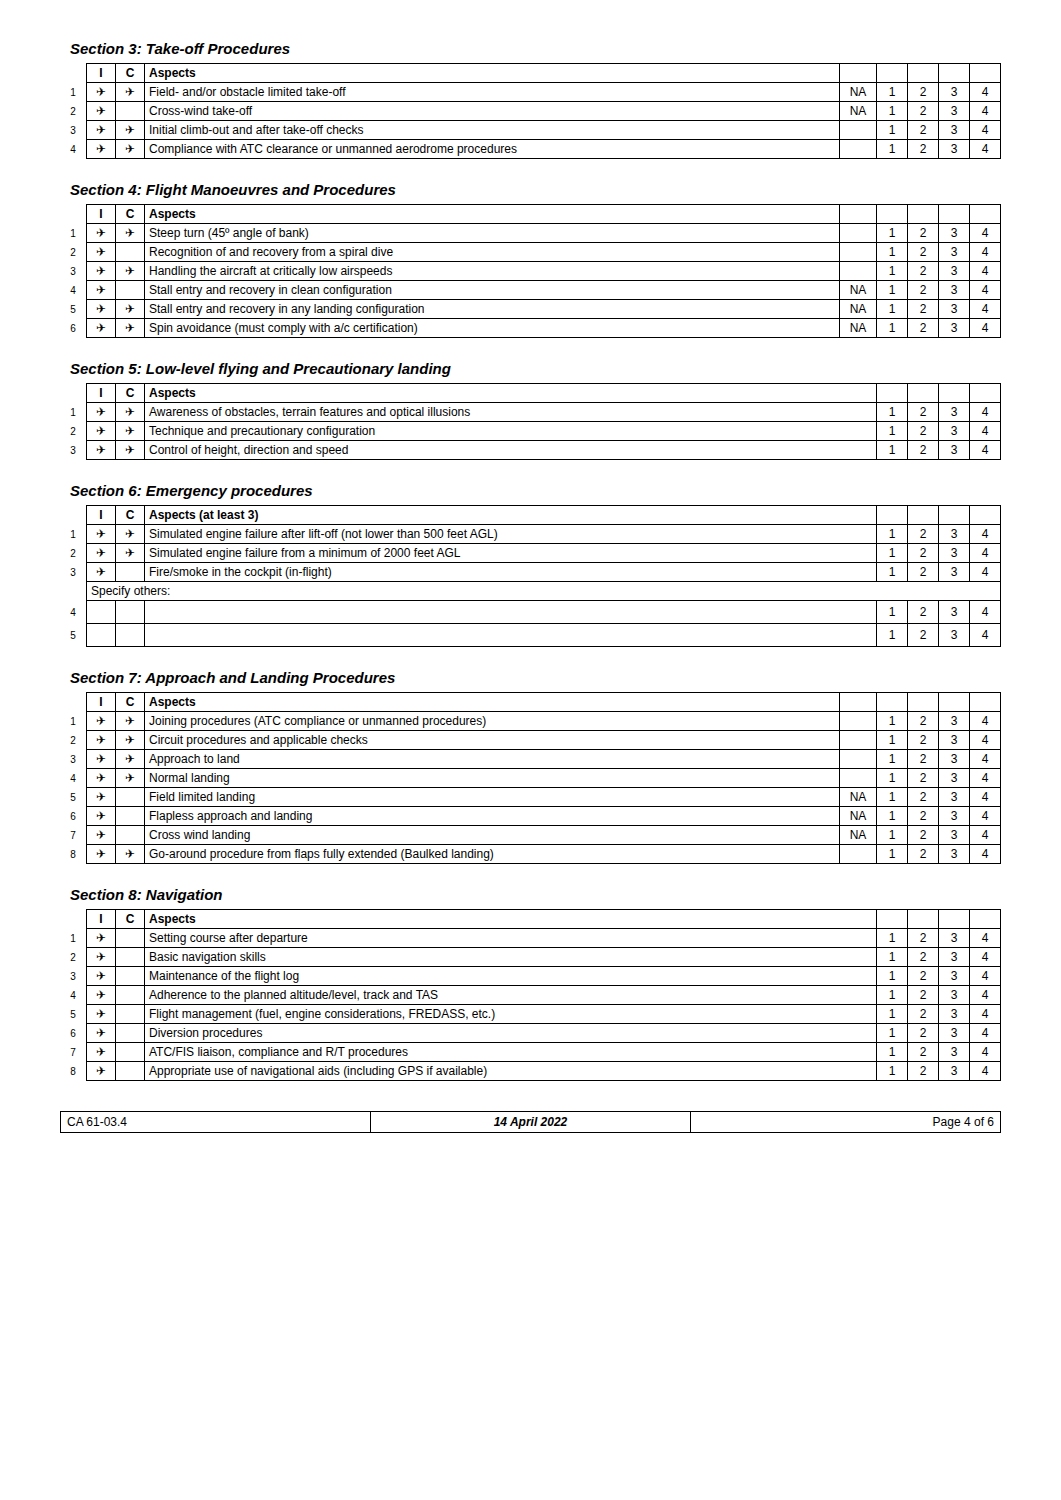Section 3: Take-off Procedures
| | I | C | Aspects | | | | | |
| 1 | ✈ | ✈ | Field- and/or obstacle limited take-off | NA | 1 | 2 | 3 | 4 |
| 2 | ✈ | | Cross-wind take-off | NA | 1 | 2 | 3 | 4 |
| 3 | ✈ | ✈ | Initial climb-out and after take-off checks | | 1 | 2 | 3 | 4 |
| 4 | ✈ | ✈ | Compliance with ATC clearance or unmanned aerodrome procedures | | 1 | 2 | 3 | 4 |
Section 4: Flight Manoeuvres and Procedures
| | I | C | Aspects | | | | | |
| 1 | ✈ | ✈ | Steep turn (45º angle of bank) | | 1 | 2 | 3 | 4 |
| 2 | ✈ | | Recognition of and recovery from a spiral dive | | 1 | 2 | 3 | 4 |
| 3 | ✈ | ✈ | Handling the aircraft at critically low airspeeds | | 1 | 2 | 3 | 4 |
| 4 | ✈ | | Stall entry and recovery in clean configuration | NA | 1 | 2 | 3 | 4 |
| 5 | ✈ | ✈ | Stall entry and recovery in any landing configuration | NA | 1 | 2 | 3 | 4 |
| 6 | ✈ | ✈ | Spin avoidance (must comply with a/c certification) | NA | 1 | 2 | 3 | 4 |
Section 5: Low-level flying and Precautionary landing
| | I | C | Aspects | | | | |
| 1 | ✈ | ✈ | Awareness of obstacles, terrain features and optical illusions | 1 | 2 | 3 | 4 |
| 2 | ✈ | ✈ | Technique and precautionary configuration | 1 | 2 | 3 | 4 |
| 3 | ✈ | ✈ | Control of height, direction and speed | 1 | 2 | 3 | 4 |
Section 6: Emergency procedures
| | I | C | Aspects (at least 3) | | | | |
| 1 | ✈ | ✈ | Simulated engine failure after lift-off (not lower than 500 feet AGL) | 1 | 2 | 3 | 4 |
| 2 | ✈ | ✈ | Simulated engine failure from a minimum of 2000 feet AGL | 1 | 2 | 3 | 4 |
| 3 | ✈ | | Fire/smoke in the cockpit (in-flight) | 1 | 2 | 3 | 4 |
| | Specify others: |
| 4 | | | | 1 | 2 | 3 | 4 |
| 5 | | | | 1 | 2 | 3 | 4 |
Section 7: Approach and Landing Procedures
| | I | C | Aspects | | | | | |
| 1 | ✈ | ✈ | Joining procedures (ATC compliance or unmanned procedures) | | 1 | 2 | 3 | 4 |
| 2 | ✈ | ✈ | Circuit procedures and applicable checks | | 1 | 2 | 3 | 4 |
| 3 | ✈ | ✈ | Approach to land | | 1 | 2 | 3 | 4 |
| 4 | ✈ | ✈ | Normal landing | | 1 | 2 | 3 | 4 |
| 5 | ✈ | | Field limited landing | NA | 1 | 2 | 3 | 4 |
| 6 | ✈ | | Flapless approach and landing | NA | 1 | 2 | 3 | 4 |
| 7 | ✈ | | Cross wind landing | NA | 1 | 2 | 3 | 4 |
| 8 | ✈ | ✈ | Go-around procedure from flaps fully extended (Baulked landing) | | 1 | 2 | 3 | 4 |
Section 8: Navigation
| | I | C | Aspects | | | | |
| 1 | ✈ | | Setting course after departure | 1 | 2 | 3 | 4 |
| 2 | ✈ | | Basic navigation skills | 1 | 2 | 3 | 4 |
| 3 | ✈ | | Maintenance of the flight log | 1 | 2 | 3 | 4 |
| 4 | ✈ | | Adherence to the planned altitude/level, track and TAS | 1 | 2 | 3 | 4 |
| 5 | ✈ | | Flight management (fuel, engine considerations, FREDASS, etc.) | 1 | 2 | 3 | 4 |
| 6 | ✈ | | Diversion procedures | 1 | 2 | 3 | 4 |
| 7 | ✈ | | ATC/FIS liaison, compliance and R/T procedures | 1 | 2 | 3 | 4 |
| 8 | ✈ | | Appropriate use of navigational aids (including GPS if available) | 1 | 2 | 3 | 4 |
| CA 61-03.4 | 14 April 2022 | Page 4 of 6 |